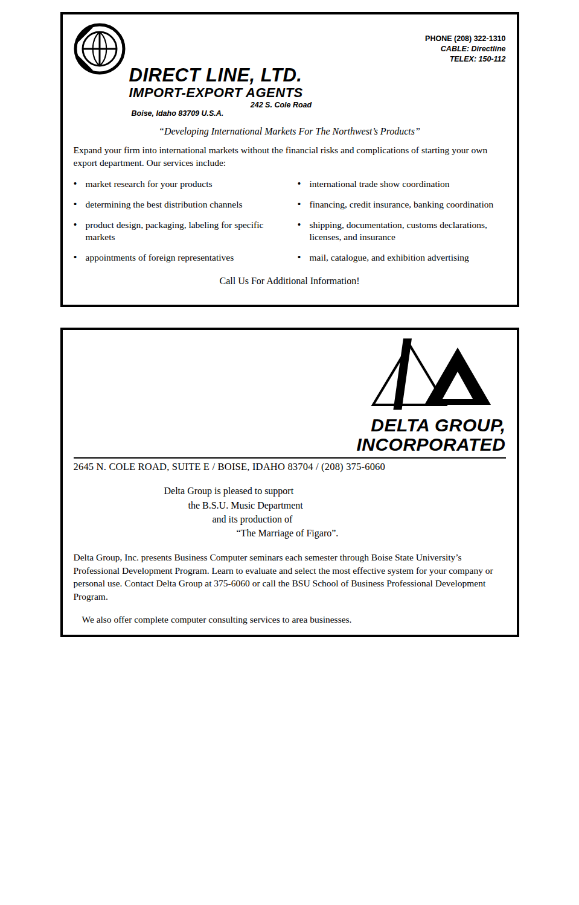PHONE (208) 322-1310
CABLE: Directline
TELEX: 150-112
DIRECT LINE, LTD.
IMPORT-EXPORT AGENTS
242 S. Cole Road
Boise, Idaho 83709 U.S.A.
“Developing International Markets For The Northwest’s Products”
Expand your firm into international markets without the financial risks and complications of starting your own export department. Our services include:
market research for your products
determining the best distribution channels
product design, packaging, labeling for specific markets
appointments of foreign representatives
international trade show coordination
financing, credit insurance, banking coordination
shipping, documentation, customs declarations, licenses, and insurance
mail, catalogue, and exhibition advertising
Call Us For Additional Information!
DELTA GROUP,
INCORPORATED
2645 N. COLE ROAD, SUITE E / BOISE, IDAHO 83704 / (208) 375-6060
Delta Group is pleased to support
the B.S.U. Music Department
and its production of
“The Marriage of Figaro”.
Delta Group, Inc. presents Business Computer seminars each semester through Boise State University’s Professional Development Program. Learn to evaluate and select the most effective system for your company or personal use. Contact Delta Group at 375-6060 or call the BSU School of Business Professional Development Program.
We also offer complete computer consulting services to area businesses.